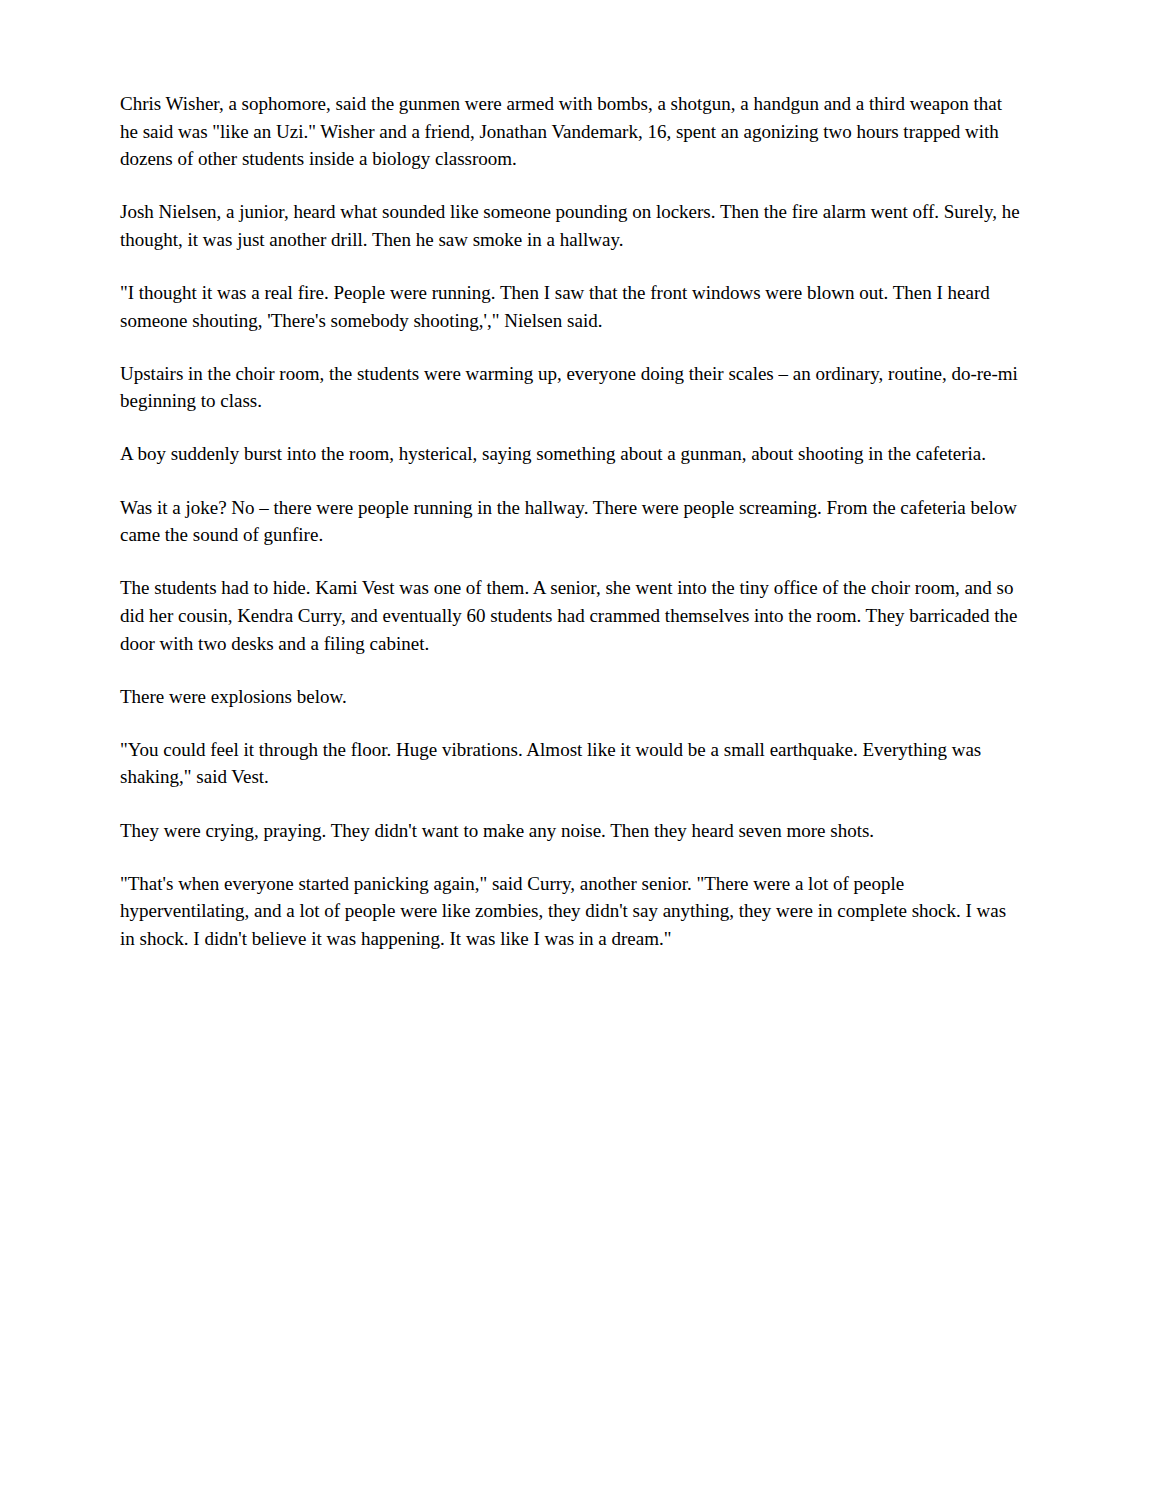Chris Wisher, a sophomore, said the gunmen were armed with bombs, a shotgun, a handgun and a third weapon that he said was "like an Uzi." Wisher and a friend, Jonathan Vandemark, 16, spent an agonizing two hours trapped with dozens of other students inside a biology classroom.
Josh Nielsen, a junior, heard what sounded like someone pounding on lockers. Then the fire alarm went off. Surely, he thought, it was just another drill. Then he saw smoke in a hallway.
"I thought it was a real fire. People were running. Then I saw that the front windows were blown out. Then I heard someone shouting, 'There's somebody shooting,'," Nielsen said.
Upstairs in the choir room, the students were warming up, everyone doing their scales – an ordinary, routine, do-re-mi beginning to class.
A boy suddenly burst into the room, hysterical, saying something about a gunman, about shooting in the cafeteria.
Was it a joke? No – there were people running in the hallway. There were people screaming. From the cafeteria below came the sound of gunfire.
The students had to hide. Kami Vest was one of them. A senior, she went into the tiny office of the choir room, and so did her cousin, Kendra Curry, and eventually 60 students had crammed themselves into the room. They barricaded the door with two desks and a filing cabinet.
There were explosions below.
"You could feel it through the floor. Huge vibrations. Almost like it would be a small earthquake. Everything was shaking," said Vest.
They were crying, praying. They didn't want to make any noise. Then they heard seven more shots.
"That's when everyone started panicking again," said Curry, another senior. "There were a lot of people hyperventilating, and a lot of people were like zombies, they didn't say anything, they were in complete shock. I was in shock. I didn't believe it was happening. It was like I was in a dream."